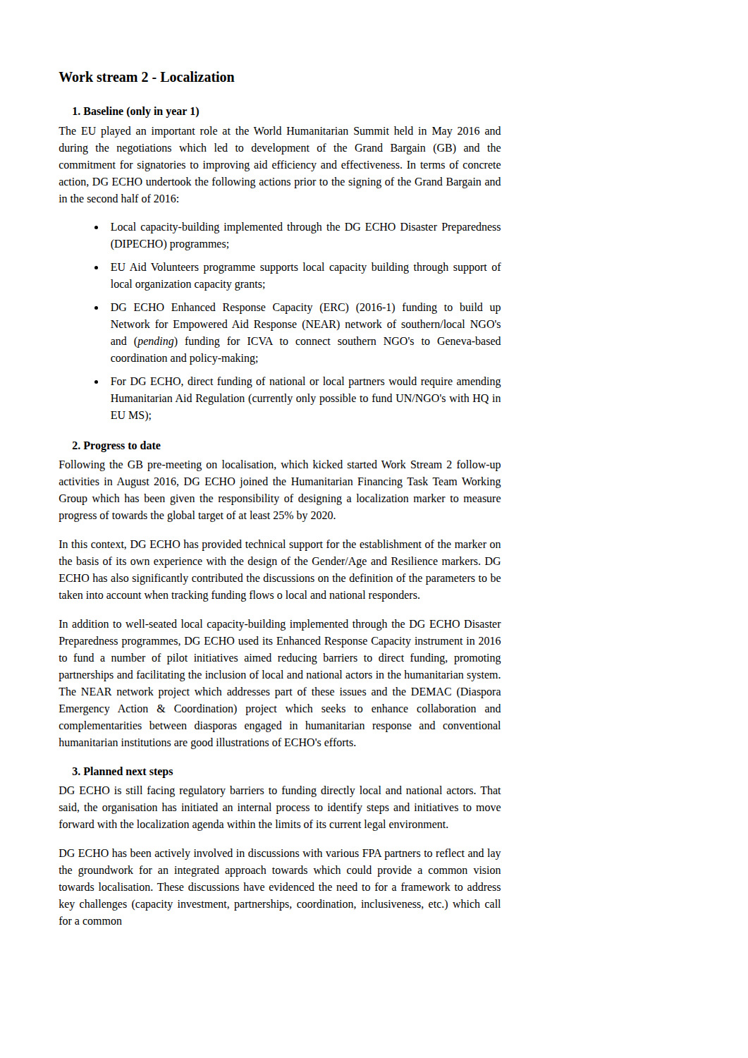Work stream 2 - Localization
Baseline (only in year 1)
The EU played an important role at the World Humanitarian Summit held in May 2016 and during the negotiations which led to development of the Grand Bargain (GB) and the commitment for signatories to improving aid efficiency and effectiveness. In terms of concrete action, DG ECHO undertook the following actions prior to the signing of the Grand Bargain and in the second half of 2016:
Local capacity-building implemented through the DG ECHO Disaster Preparedness (DIPECHO) programmes;
EU Aid Volunteers programme supports local capacity building through support of local organization capacity grants;
DG ECHO Enhanced Response Capacity (ERC) (2016-1) funding to build up Network for Empowered Aid Response (NEAR) network of southern/local NGO's and (pending) funding for ICVA to connect southern NGO's to Geneva-based coordination and policy-making;
For DG ECHO, direct funding of national or local partners would require amending Humanitarian Aid Regulation (currently only possible to fund UN/NGO's with HQ in EU MS);
Progress to date
Following the GB pre-meeting on localisation, which kicked started Work Stream 2 follow-up activities in August 2016, DG ECHO joined the Humanitarian Financing Task Team Working Group which has been given the responsibility of designing a localization marker to measure progress of towards the global target of at least 25% by 2020.
In this context, DG ECHO has provided technical support for the establishment of the marker on the basis of its own experience with the design of the Gender/Age and Resilience markers. DG ECHO has also significantly contributed the discussions on the definition of the parameters to be taken into account when tracking funding flows o local and national responders.
In addition to well-seated local capacity-building implemented through the DG ECHO Disaster Preparedness programmes, DG ECHO used its Enhanced Response Capacity instrument in 2016 to fund a number of pilot initiatives aimed reducing barriers to direct funding, promoting partnerships and facilitating the inclusion of local and national actors in the humanitarian system. The NEAR network project which addresses part of these issues and the DEMAC (Diaspora Emergency Action & Coordination) project which seeks to enhance collaboration and complementarities between diasporas engaged in humanitarian response and conventional humanitarian institutions are good illustrations of ECHO's efforts.
Planned next steps
DG ECHO is still facing regulatory barriers to funding directly local and national actors. That said, the organisation has initiated an internal process to identify steps and initiatives to move forward with the localization agenda within the limits of its current legal environment.
DG ECHO has been actively involved in discussions with various FPA partners to reflect and lay the groundwork for an integrated approach towards which could provide a common vision towards localisation. These discussions have evidenced the need to for a framework to address key challenges (capacity investment, partnerships, coordination, inclusiveness, etc.) which call for a common